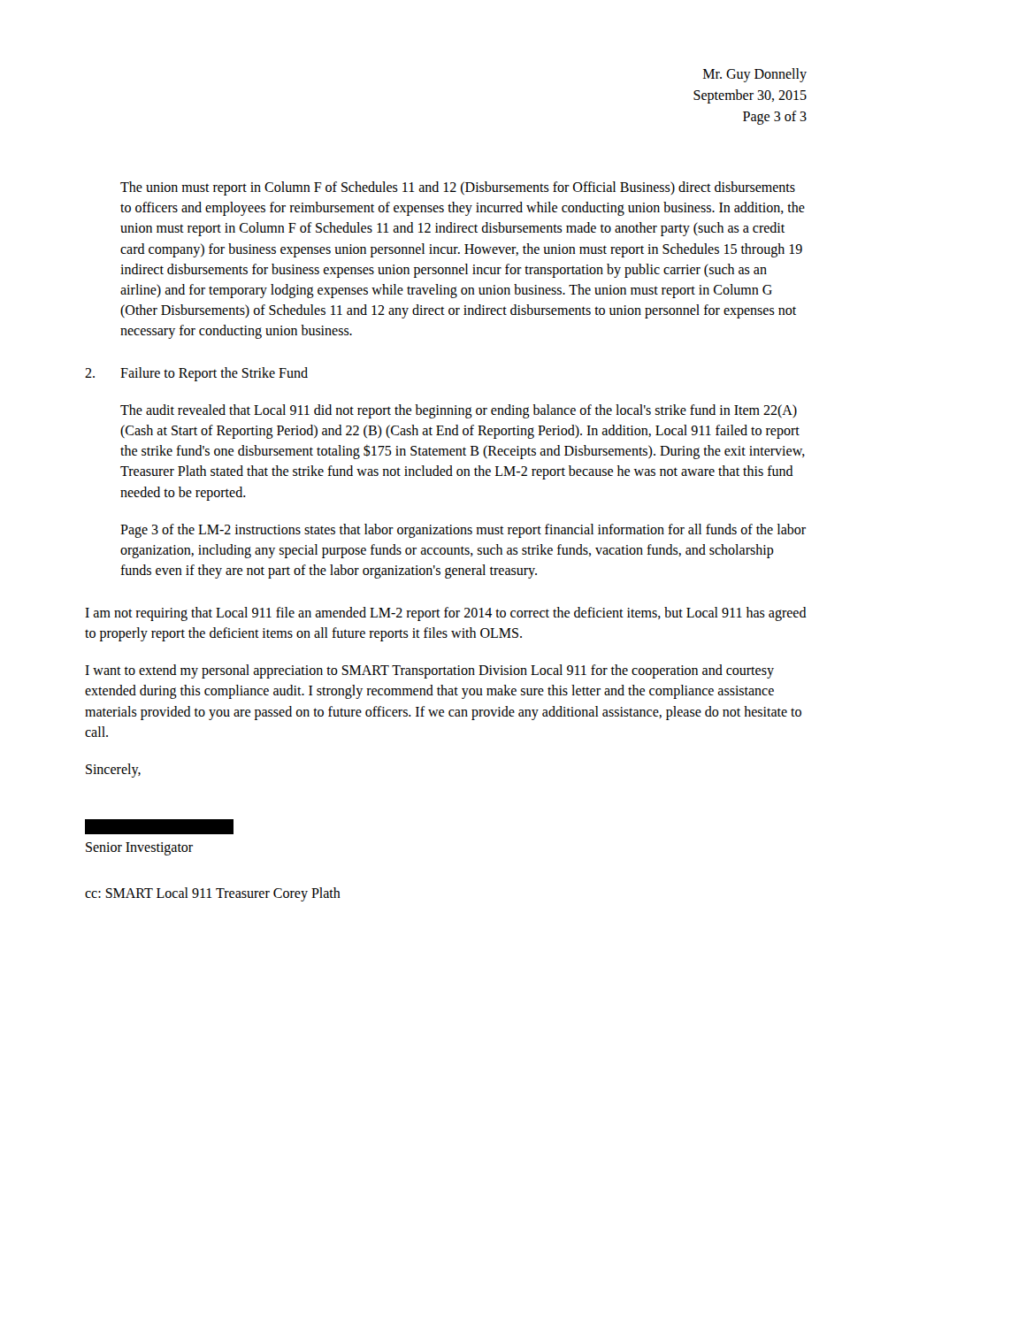Mr. Guy Donnelly
September 30, 2015
Page 3 of 3
The union must report in Column F of Schedules 11 and 12 (Disbursements for Official Business) direct disbursements to officers and employees for reimbursement of expenses they incurred while conducting union business. In addition, the union must report in Column F of Schedules 11 and 12 indirect disbursements made to another party (such as a credit card company) for business expenses union personnel incur. However, the union must report in Schedules 15 through 19 indirect disbursements for business expenses union personnel incur for transportation by public carrier (such as an airline) and for temporary lodging expenses while traveling on union business. The union must report in Column G (Other Disbursements) of Schedules 11 and 12 any direct or indirect disbursements to union personnel for expenses not necessary for conducting union business.
2.
Failure to Report the Strike Fund
The audit revealed that Local 911 did not report the beginning or ending balance of the local's strike fund in Item 22(A) (Cash at Start of Reporting Period) and 22 (B) (Cash at End of Reporting Period). In addition, Local 911 failed to report the strike fund's one disbursement totaling $175 in Statement B (Receipts and Disbursements). During the exit interview, Treasurer Plath stated that the strike fund was not included on the LM-2 report because he was not aware that this fund needed to be reported.
Page 3 of the LM-2 instructions states that labor organizations must report financial information for all funds of the labor organization, including any special purpose funds or accounts, such as strike funds, vacation funds, and scholarship funds even if they are not part of the labor organization's general treasury.
I am not requiring that Local 911 file an amended LM-2 report for 2014 to correct the deficient items, but Local 911 has agreed to properly report the deficient items on all future reports it files with OLMS.
I want to extend my personal appreciation to SMART Transportation Division Local 911 for the cooperation and courtesy extended during this compliance audit. I strongly recommend that you make sure this letter and the compliance assistance materials provided to you are passed on to future officers. If we can provide any additional assistance, please do not hesitate to call.
Sincerely,
Senior Investigator
cc: SMART Local 911 Treasurer Corey Plath